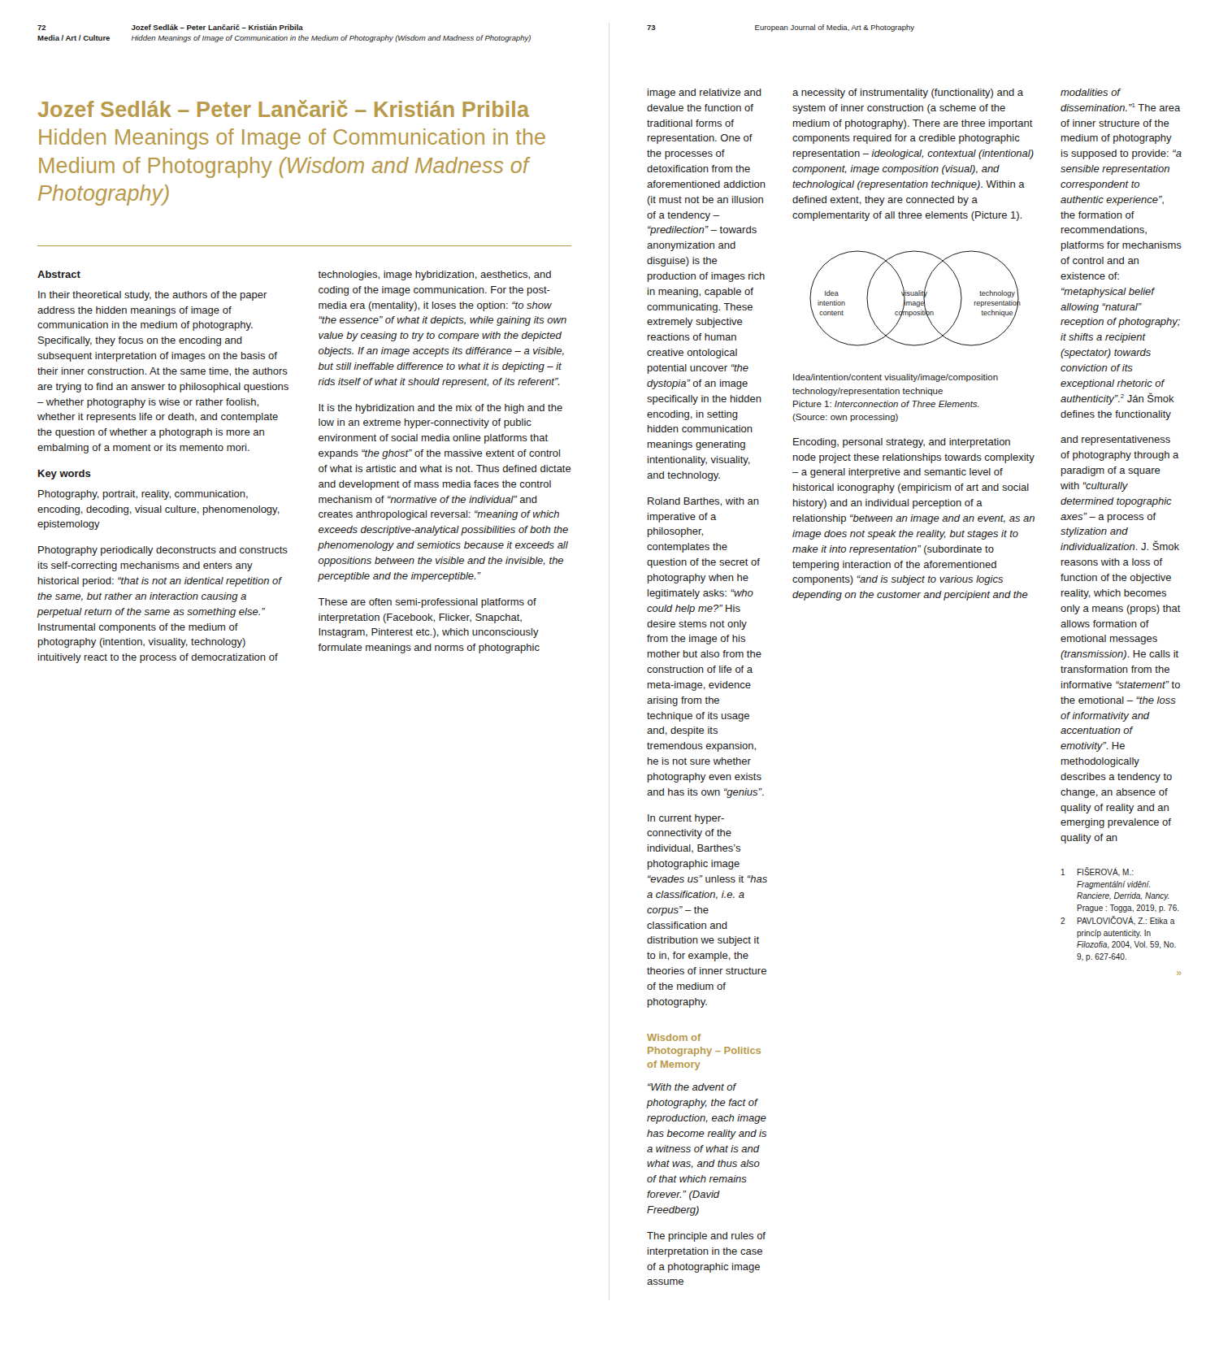72Media / Art / Culture
Jozef Sedlák – Peter Lančarič – Kristián Pribila Hidden Meanings of Image of Communication in the Medium of Photography (Wisdom and Madness of Photography)
Jozef Sedlák – Peter Lančarič – Kristián Pribila Hidden Meanings of Image of Communication in the Medium of Photography (Wisdom and Madness of Photography)
Abstract
In their theoretical study, the authors of the paper address the hidden meanings of image of communication in the medium of photography. Specifically, they focus on the encoding and subsequent interpretation of images on the basis of their inner construction. At the same time, the authors are trying to find an answer to philosophical questions – whether photography is wise or rather foolish, whether it represents life or death, and contemplate the question of whether a photograph is more an embalming of a moment or its memento mori.
Key words
Photography, portrait, reality, communication, encoding, decoding, visual culture, phenomenology, epistemology
Photography periodically deconstructs and constructs its self-correcting mechanisms and enters any historical period: “that is not an identical repetition of the same, but rather an interaction causing a perpetual return of the same as something else.” Instrumental components of the medium of photography (intention, visuality, technology) intuitively react to the process of democratization of
technologies, image hybridization, aesthetics, and coding of the image communication. For the post-media era (mentality), it loses the option: “to show “the essence” of what it depicts, while gaining its own value by ceasing to try to compare with the depicted objects. If an image accepts its différance – a visible, but still ineffable difference to what it is depicting – it rids itself of what it should represent, of its referent”.
It is the hybridization and the mix of the high and the low in an extreme hyper-connectivity of public environment of social media online platforms that expands “the ghost” of the massive extent of control of what is artistic and what is not. Thus defined dictate and development of mass media faces the control mechanism of “normative of the individual” and creates anthropological reversal: “meaning of which exceeds descriptive-analytical possibilities of both the phenomenology and semiotics because it exceeds all oppositions between the visible and the invisible, the perceptible and the imperceptible.”
These are often semi-professional platforms of interpretation (Facebook, Flicker, Snapchat, Instagram, Pinterest etc.), which unconsciously formulate meanings and norms of photographic
73
European Journal of Media, Art & Photography
image and relativize and devalue the function of traditional forms of representation. One of the processes of detoxification from the aforementioned addiction (it must not be an illusion of a tendency – “predilection” – towards anonymization and disguise) is the production of images rich in meaning, capable of communicating. These extremely subjective reactions of human creative ontological potential uncover “the dystopia” of an image specifically in the hidden encoding, in setting hidden communication meanings generating intentionality, visuality, and technology.
Roland Barthes, with an imperative of a philosopher, contemplates the question of the secret of photography when he legitimately asks: “who could help me?” His desire stems not only from the image of his mother but also from the construction of life of a meta-image, evidence arising from the technique of its usage and, despite its tremendous expansion, he is not sure whether photography even exists and has its own “genius”.
In current hyper-connectivity of the individual, Barthes’s photographic image “evades us” unless it “has a classification, i.e. a corpus” – the classification and distribution we subject it to in, for example, the theories of inner structure of the medium of photography.
Wisdom of Photography – Politics of Memory
“With the advent of photography, the fact of reproduction, each image has become reality and is a witness of what is and what was, and thus also of that which remains forever.” (David Freedberg)
The principle and rules of interpretation in the case of a photographic image assume
a necessity of instrumentality (functionality) and a system of inner construction (a scheme of the medium of photography). There are three important components required for a credible photographic representation – ideological, contextual (intentional) component, image composition (visual), and technological (representation technique). Within a defined extent, they are connected by a complementarity of all three elements (Picture 1).
Idea intention content visuality image composition technology representation technique
Idea/intention/content visuality/image/composition technology/representation technique
Picture 1: Interconnection of Three Elements.
(Source: own processing)
Encoding, personal strategy, and interpretation node project these relationships towards complexity – a general interpretive and semantic level of historical iconography (empiricism of art and social history) and an individual perception of a relationship “between an image and an event, as an image does not speak the reality, but stages it to make it into representation” (subordinate to tempering interaction of the aforementioned components) “and is subject to various logics depending on the customer and percipient and the
modalities of dissemination.”1 The area of inner structure of the medium of photography is supposed to provide: “a sensible representation correspondent to authentic experience”, the formation of recommendations, platforms for mechanisms of control and an existence of: “metaphysical belief allowing “natural” reception of photography; it shifts a recipient (spectator) towards conviction of its exceptional rhetoric of authenticity”.2 Ján Šmok defines the functionality
and representativeness of photography through a paradigm of a square with “culturally determined topographic axes” – a process of stylization and individualization. J. Šmok reasons with a loss of function of the objective reality, which becomes only a means (props) that allows formation of emotional messages (transmission). He calls it transformation from the informative “statement” to the emotional – “the loss of informativity and accentuation of emotivity”. He methodologically describes a tendency to change, an absence of quality of reality and an emerging prevalence of quality of an
1 FIŠEROVÁ, M.: Fragmentální vidění. Ranciere, Derrida, Nancy. Prague : Togga, 2019, p. 76.
2 PAVLOVIČOVÁ, Z.: Etika a princíp autenticity. In Filozofia, 2004, Vol. 59, No. 9, p. 627-640.
»